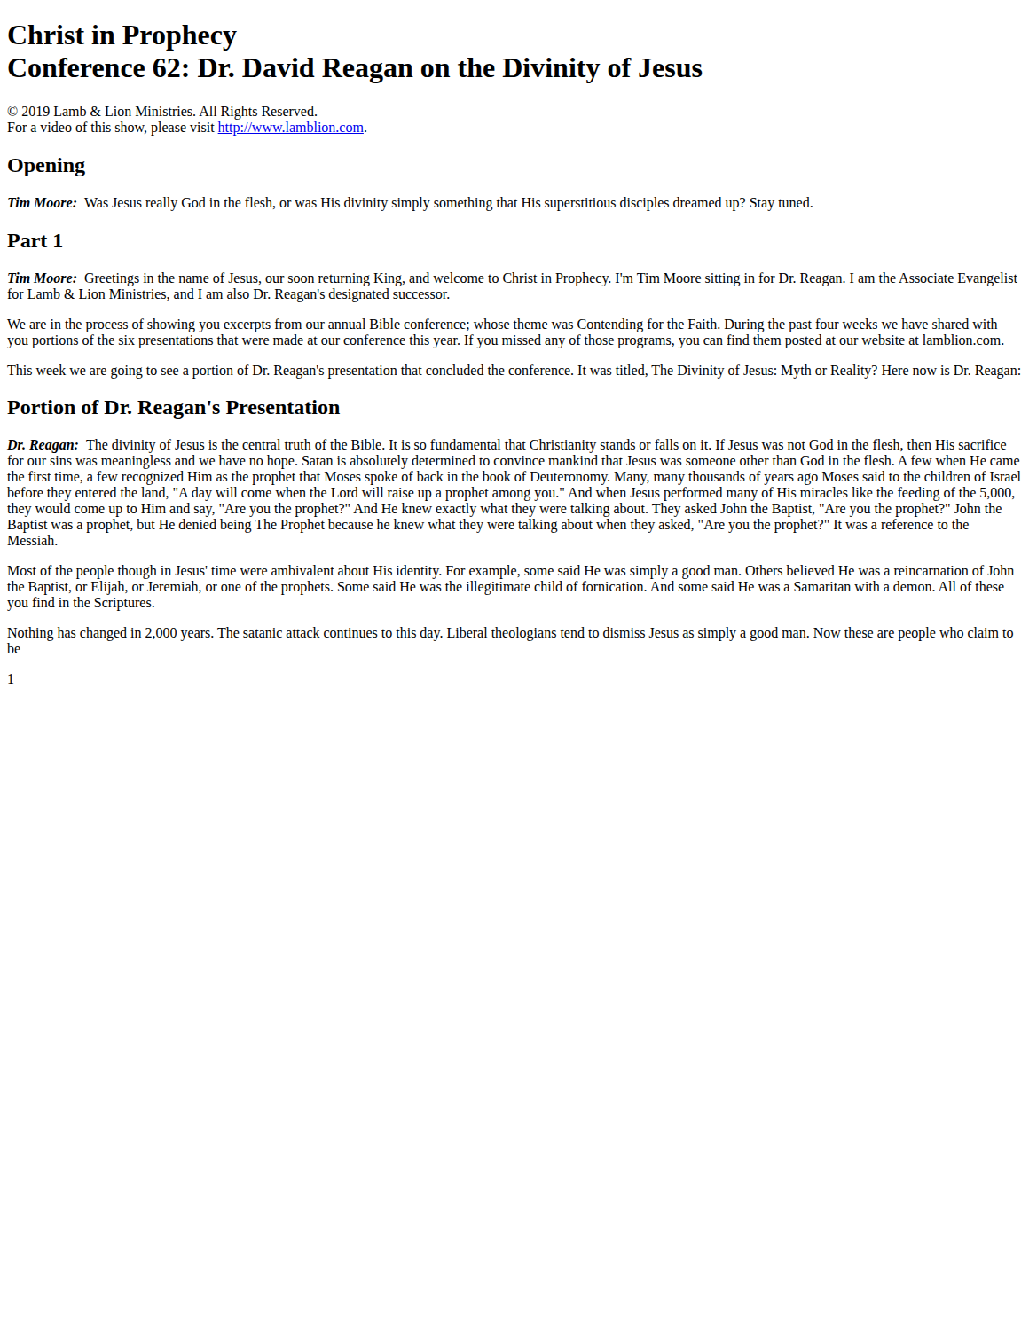Christ in Prophecy
Conference 62: Dr. David Reagan on the Divinity of Jesus
© 2019 Lamb & Lion Ministries. All Rights Reserved.
For a video of this show, please visit http://www.lamblion.com.
Opening
Tim Moore: Was Jesus really God in the flesh, or was His divinity simply something that His superstitious disciples dreamed up? Stay tuned.
Part 1
Tim Moore: Greetings in the name of Jesus, our soon returning King, and welcome to Christ in Prophecy. I'm Tim Moore sitting in for Dr. Reagan. I am the Associate Evangelist for Lamb & Lion Ministries, and I am also Dr. Reagan's designated successor.
We are in the process of showing you excerpts from our annual Bible conference; whose theme was Contending for the Faith. During the past four weeks we have shared with you portions of the six presentations that were made at our conference this year. If you missed any of those programs, you can find them posted at our website at lamblion.com.
This week we are going to see a portion of Dr. Reagan's presentation that concluded the conference. It was titled, The Divinity of Jesus: Myth or Reality? Here now is Dr. Reagan:
Portion of Dr. Reagan's Presentation
Dr. Reagan: The divinity of Jesus is the central truth of the Bible. It is so fundamental that Christianity stands or falls on it. If Jesus was not God in the flesh, then His sacrifice for our sins was meaningless and we have no hope. Satan is absolutely determined to convince mankind that Jesus was someone other than God in the flesh. A few when He came the first time, a few recognized Him as the prophet that Moses spoke of back in the book of Deuteronomy. Many, many thousands of years ago Moses said to the children of Israel before they entered the land, "A day will come when the Lord will raise up a prophet among you." And when Jesus performed many of His miracles like the feeding of the 5,000, they would come up to Him and say, "Are you the prophet?" And He knew exactly what they were talking about. They asked John the Baptist, "Are you the prophet?" John the Baptist was a prophet, but He denied being The Prophet because he knew what they were talking about when they asked, "Are you the prophet?" It was a reference to the Messiah.
Most of the people though in Jesus' time were ambivalent about His identity. For example, some said He was simply a good man. Others believed He was a reincarnation of John the Baptist, or Elijah, or Jeremiah, or one of the prophets. Some said He was the illegitimate child of fornication. And some said He was a Samaritan with a demon. All of these you find in the Scriptures.
Nothing has changed in 2,000 years. The satanic attack continues to this day. Liberal theologians tend to dismiss Jesus as simply a good man. Now these are people who claim to be
1